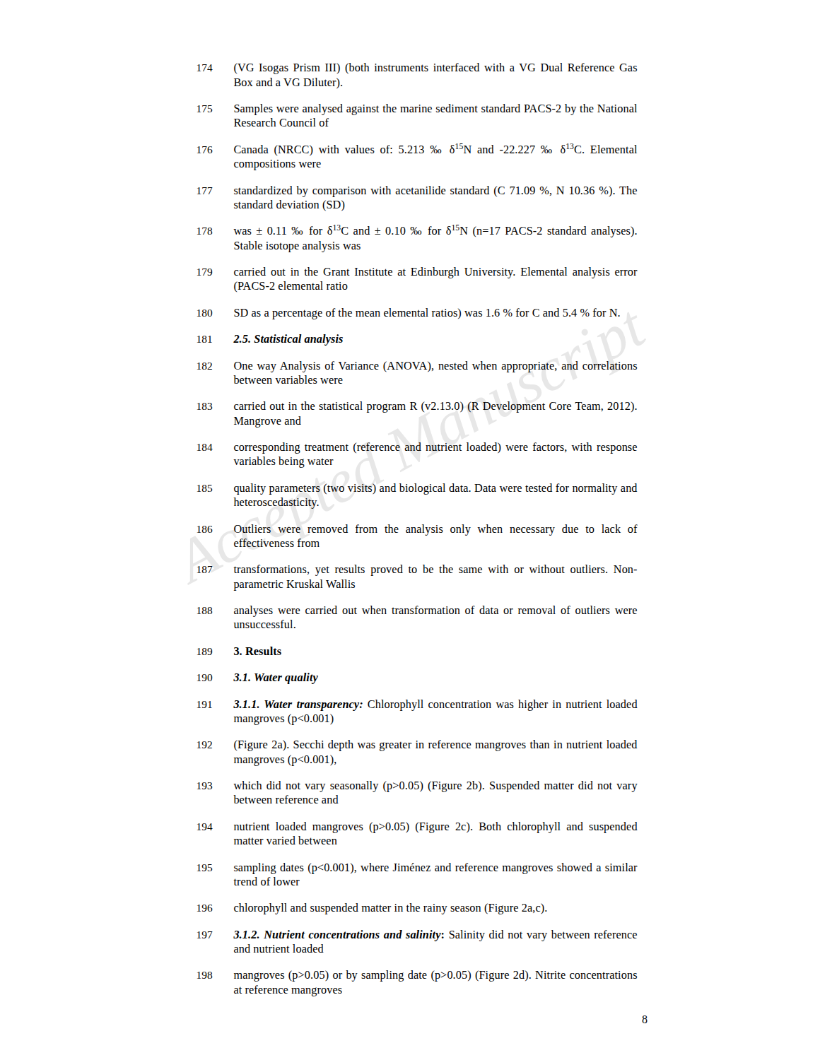Accepted Manuscript
174(VG Isogas Prism III) (both instruments interfaced with a VG Dual Reference Gas Box and a VG Diluter).
175 Samples were analysed against the marine sediment standard PACS-2 by the National Research Council of
176 Canada (NRCC) with values of: 5.213 ‰ δ15N and -22.227 ‰ δ13C. Elemental compositions were
177standardized by comparison with acetanilide standard (C 71.09 %, N 10.36 %). The standard deviation (SD)
178was ± 0.11 ‰ for δ13C and ± 0.10 ‰ for δ15N (n=17 PACS-2 standard analyses). Stable isotope analysis was
179carried out in the Grant Institute at Edinburgh University. Elemental analysis error (PACS-2 elemental ratio
180 SD as a percentage of the mean elemental ratios) was 1.6 % for C and 5.4 % for N.
1812.5. Statistical analysis
182 One way Analysis of Variance (ANOVA), nested when appropriate, and correlations between variables were
183carried out in the statistical program R (v2.13.0) (R Development Core Team, 2012). Mangrove and
184corresponding treatment (reference and nutrient loaded) were factors, with response variables being water
185quality parameters (two visits) and biological data. Data were tested for normality and heteroscedasticity.
186 Outliers were removed from the analysis only when necessary due to lack of effectiveness from
187transformations, yet results proved to be the same with or without outliers. Non-parametric Kruskal Wallis
188analyses were carried out when transformation of data or removal of outliers were unsuccessful.
1893. Results
1903.1. Water quality
1913.1.1. Water transparency: Chlorophyll concentration was higher in nutrient loaded mangroves (p<0.001)
192(Figure 2a). Secchi depth was greater in reference mangroves than in nutrient loaded mangroves (p<0.001),
193which did not vary seasonally (p>0.05) (Figure 2b). Suspended matter did not vary between reference and
194nutrient loaded mangroves (p>0.05) (Figure 2c). Both chlorophyll and suspended matter varied between
195sampling dates (p<0.001), where Jiménez and reference mangroves showed a similar trend of lower
196chlorophyll and suspended matter in the rainy season (Figure 2a,c).
1973.1.2. Nutrient concentrations and salinity: Salinity did not vary between reference and nutrient loaded
198mangroves (p>0.05) or by sampling date (p>0.05) (Figure 2d). Nitrite concentrations at reference mangroves
8